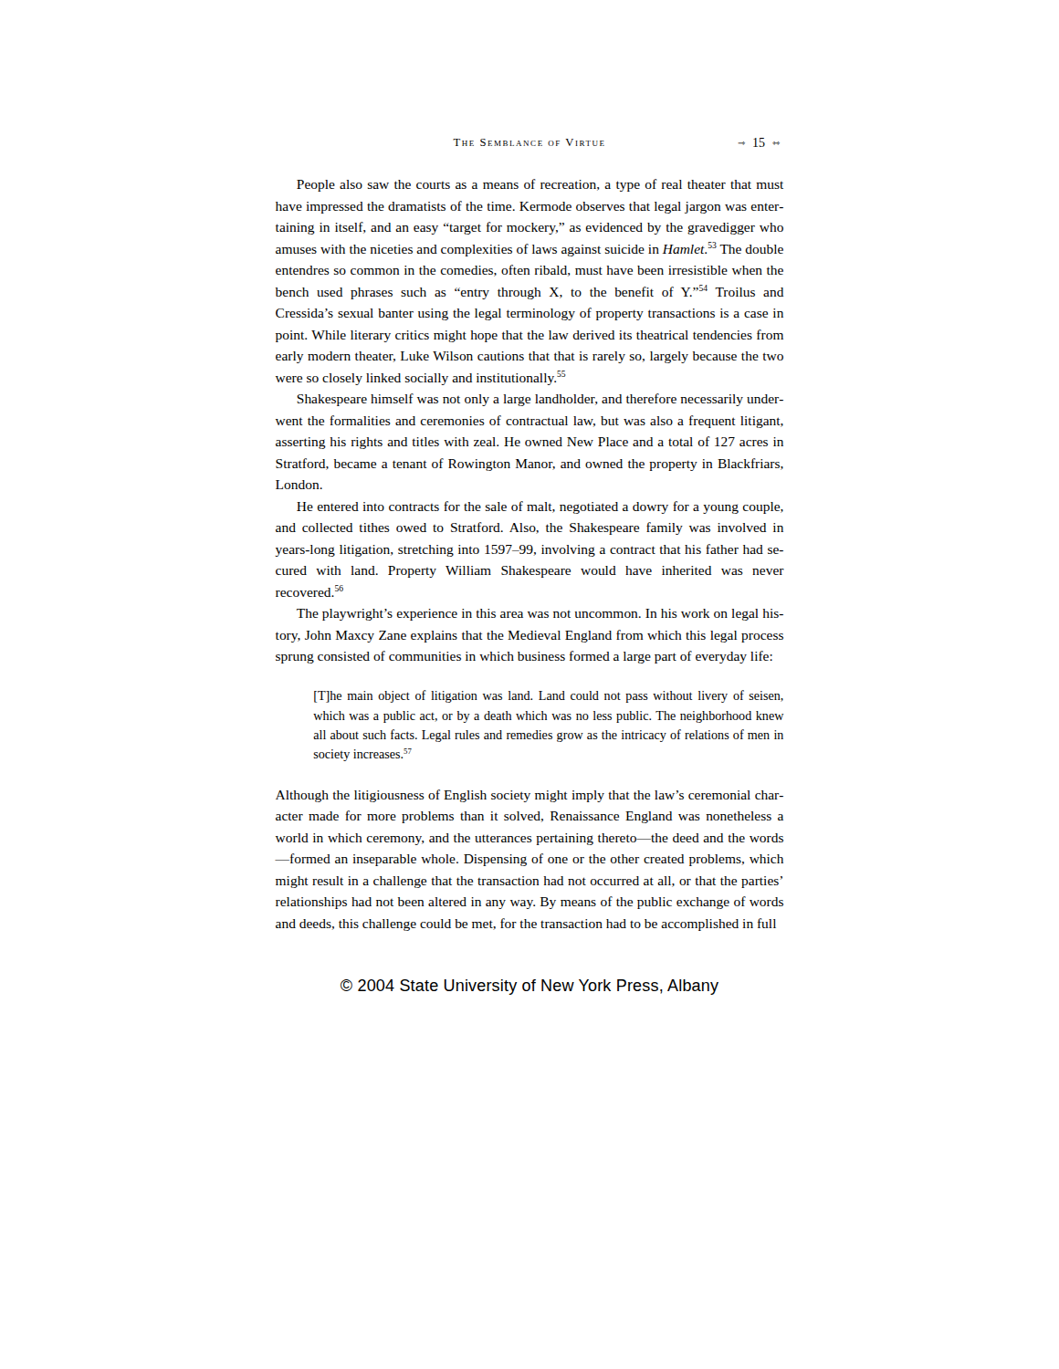The Semblance of Virtue ⇾ 15 ⇿
People also saw the courts as a means of recreation, a type of real theater that must have impressed the dramatists of the time. Kermode observes that legal jargon was entertaining in itself, and an easy “target for mockery,” as evidenced by the gravedigger who amuses with the niceties and complexities of laws against suicide in Hamlet.53 The double entendres so common in the comedies, often ribald, must have been irresistible when the bench used phrases such as “entry through X, to the benefit of Y.”54 Troilus and Cressida’s sexual banter using the legal terminology of property transactions is a case in point. While literary critics might hope that the law derived its theatrical tendencies from early modern theater, Luke Wilson cautions that that is rarely so, largely because the two were so closely linked socially and institutionally.55
Shakespeare himself was not only a large landholder, and therefore necessarily underwent the formalities and ceremonies of contractual law, but was also a frequent litigant, asserting his rights and titles with zeal. He owned New Place and a total of 127 acres in Stratford, became a tenant of Rowington Manor, and owned the property in Blackfriars, London.
He entered into contracts for the sale of malt, negotiated a dowry for a young couple, and collected tithes owed to Stratford. Also, the Shakespeare family was involved in years-long litigation, stretching into 1597–99, involving a contract that his father had secured with land. Property William Shakespeare would have inherited was never recovered.56
The playwright’s experience in this area was not uncommon. In his work on legal history, John Maxcy Zane explains that the Medieval England from which this legal process sprung consisted of communities in which business formed a large part of everyday life:
[T]he main object of litigation was land. Land could not pass without livery of seisen, which was a public act, or by a death which was no less public. The neighborhood knew all about such facts. Legal rules and remedies grow as the intricacy of relations of men in society increases.57
Although the litigiousness of English society might imply that the law’s ceremonial character made for more problems than it solved, Renaissance England was nonetheless a world in which ceremony, and the utterances pertaining thereto—the deed and the words—formed an inseparable whole. Dispensing of one or the other created problems, which might result in a challenge that the transaction had not occurred at all, or that the parties’ relationships had not been altered in any way. By means of the public exchange of words and deeds, this challenge could be met, for the transaction had to be accomplished in full
© 2004 State University of New York Press, Albany